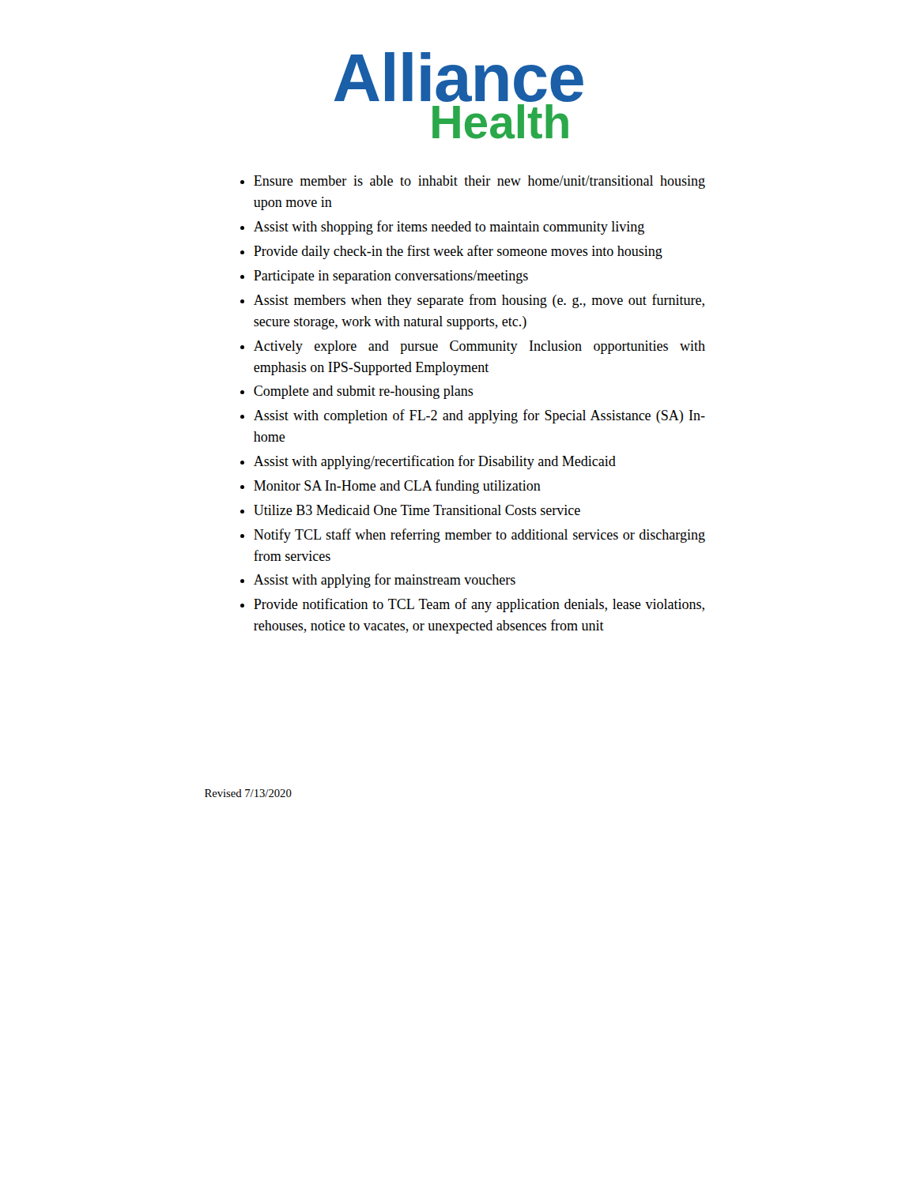Alliance Health
Ensure member is able to inhabit their new home/unit/transitional housing upon move in
Assist with shopping for items needed to maintain community living
Provide daily check-in the first week after someone moves into housing
Participate in separation conversations/meetings
Assist members when they separate from housing (e. g., move out furniture, secure storage, work with natural supports, etc.)
Actively explore and pursue Community Inclusion opportunities with emphasis on IPS-Supported Employment
Complete and submit re-housing plans
Assist with completion of FL-2 and applying for Special Assistance (SA) In-home
Assist with applying/recertification for Disability and Medicaid
Monitor SA In-Home and CLA funding utilization
Utilize B3 Medicaid One Time Transitional Costs service
Notify TCL staff when referring member to additional services or discharging from services
Assist with applying for mainstream vouchers
Provide notification to TCL Team of any application denials, lease violations, rehouses, notice to vacates, or unexpected absences from unit
Revised 7/13/2020